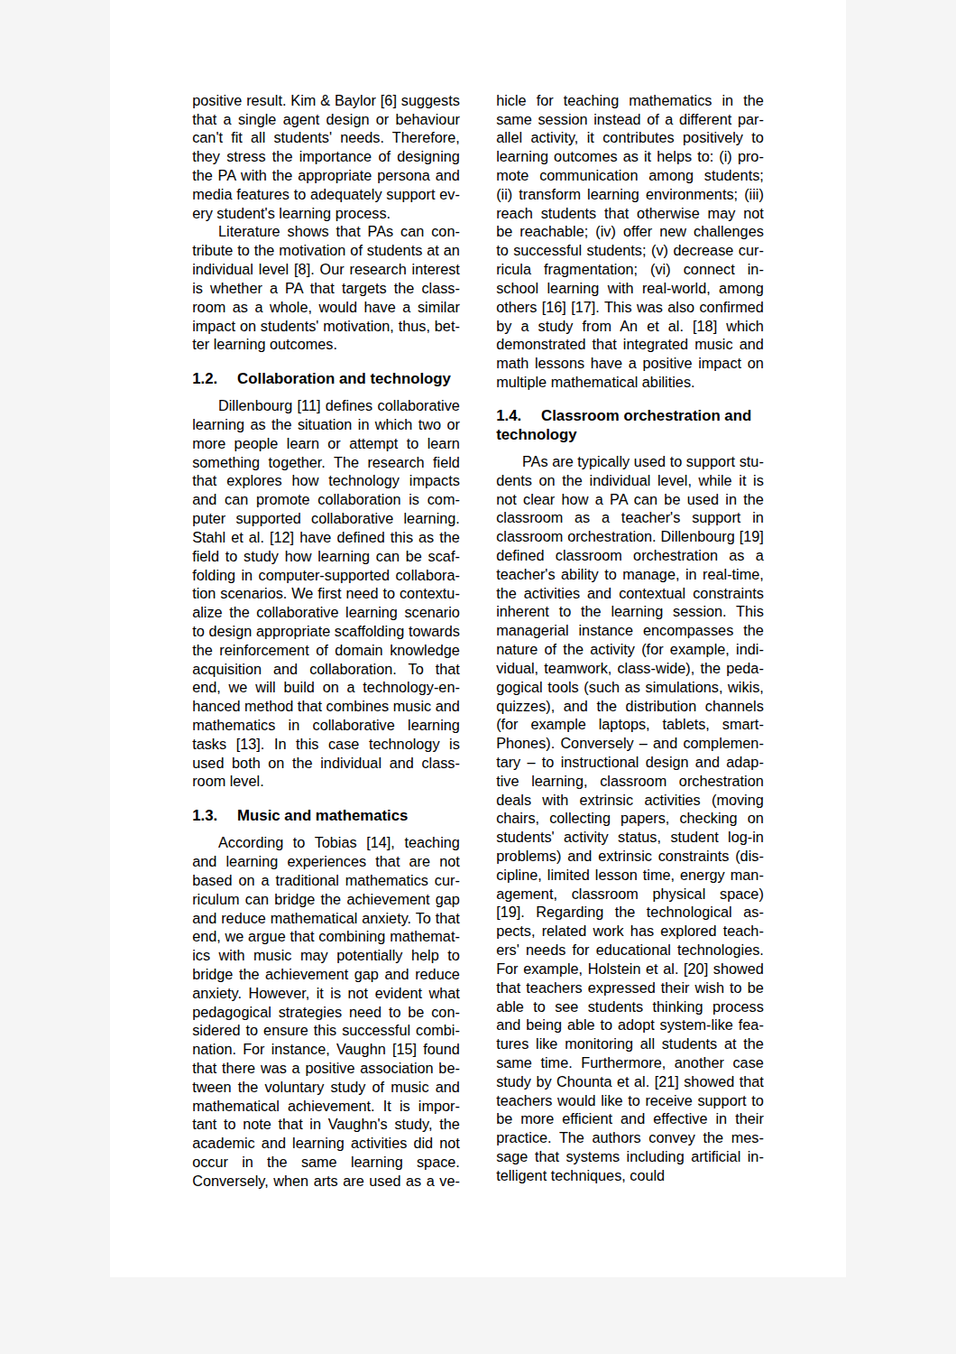positive result. Kim & Baylor [6] suggests that a single agent design or behaviour can't fit all students' needs. Therefore, they stress the importance of designing the PA with the appropriate persona and media features to adequately support every student's learning process.
Literature shows that PAs can contribute to the motivation of students at an individual level [8]. Our research interest is whether a PA that targets the classroom as a whole, would have a similar impact on students' motivation, thus, better learning outcomes.
1.2. Collaboration and technology
Dillenbourg [11] defines collaborative learning as the situation in which two or more people learn or attempt to learn something together. The research field that explores how technology impacts and can promote collaboration is computer supported collaborative learning. Stahl et al. [12] have defined this as the field to study how learning can be scaffolding in computer-supported collaboration scenarios. We first need to contextualize the collaborative learning scenario to design appropriate scaffolding towards the reinforcement of domain knowledge acquisition and collaboration. To that end, we will build on a technology-enhanced method that combines music and mathematics in collaborative learning tasks [13]. In this case technology is used both on the individual and classroom level.
1.3. Music and mathematics
According to Tobias [14], teaching and learning experiences that are not based on a traditional mathematics curriculum can bridge the achievement gap and reduce mathematical anxiety. To that end, we argue that combining mathematics with music may potentially help to bridge the achievement gap and reduce anxiety. However, it is not evident what pedagogical strategies need to be considered to ensure this successful combination. For instance, Vaughn [15] found that there was a positive association between the voluntary study of music and mathematical achievement. It is important to note that in Vaughn's study, the academic and learning activities did not occur in the same learning space. Conversely, when arts are used as a vehicle for teaching mathematics in the same session instead of a different parallel activity, it contributes positively to learning outcomes as it helps to: (i) promote communication among students; (ii) transform learning environments; (iii) reach students that otherwise may not be reachable; (iv) offer new challenges to successful students; (v) decrease curricula fragmentation; (vi) connect in-school learning with real-world, among others [16] [17]. This was also confirmed by a study from An et al. [18] which demonstrated that integrated music and math lessons have a positive impact on multiple mathematical abilities.
1.4. Classroom orchestration and technology
PAs are typically used to support students on the individual level, while it is not clear how a PA can be used in the classroom as a teacher's support in classroom orchestration. Dillenbourg [19] defined classroom orchestration as a teacher's ability to manage, in real-time, the activities and contextual constraints inherent to the learning session. This managerial instance encompasses the nature of the activity (for example, individual, teamwork, class-wide), the pedagogical tools (such as simulations, wikis, quizzes), and the distribution channels (for example laptops, tablets, smartPhones). Conversely – and complementary – to instructional design and adaptive learning, classroom orchestration deals with extrinsic activities (moving chairs, collecting papers, checking on students' activity status, student log-in problems) and extrinsic constraints (discipline, limited lesson time, energy management, classroom physical space) [19]. Regarding the technological aspects, related work has explored teachers' needs for educational technologies. For example, Holstein et al. [20] showed that teachers expressed their wish to be able to see students thinking process and being able to adopt system-like features like monitoring all students at the same time. Furthermore, another case study by Chounta et al. [21] showed that teachers would like to receive support to be more efficient and effective in their practice. The authors convey the message that systems including artificial intelligent techniques, could